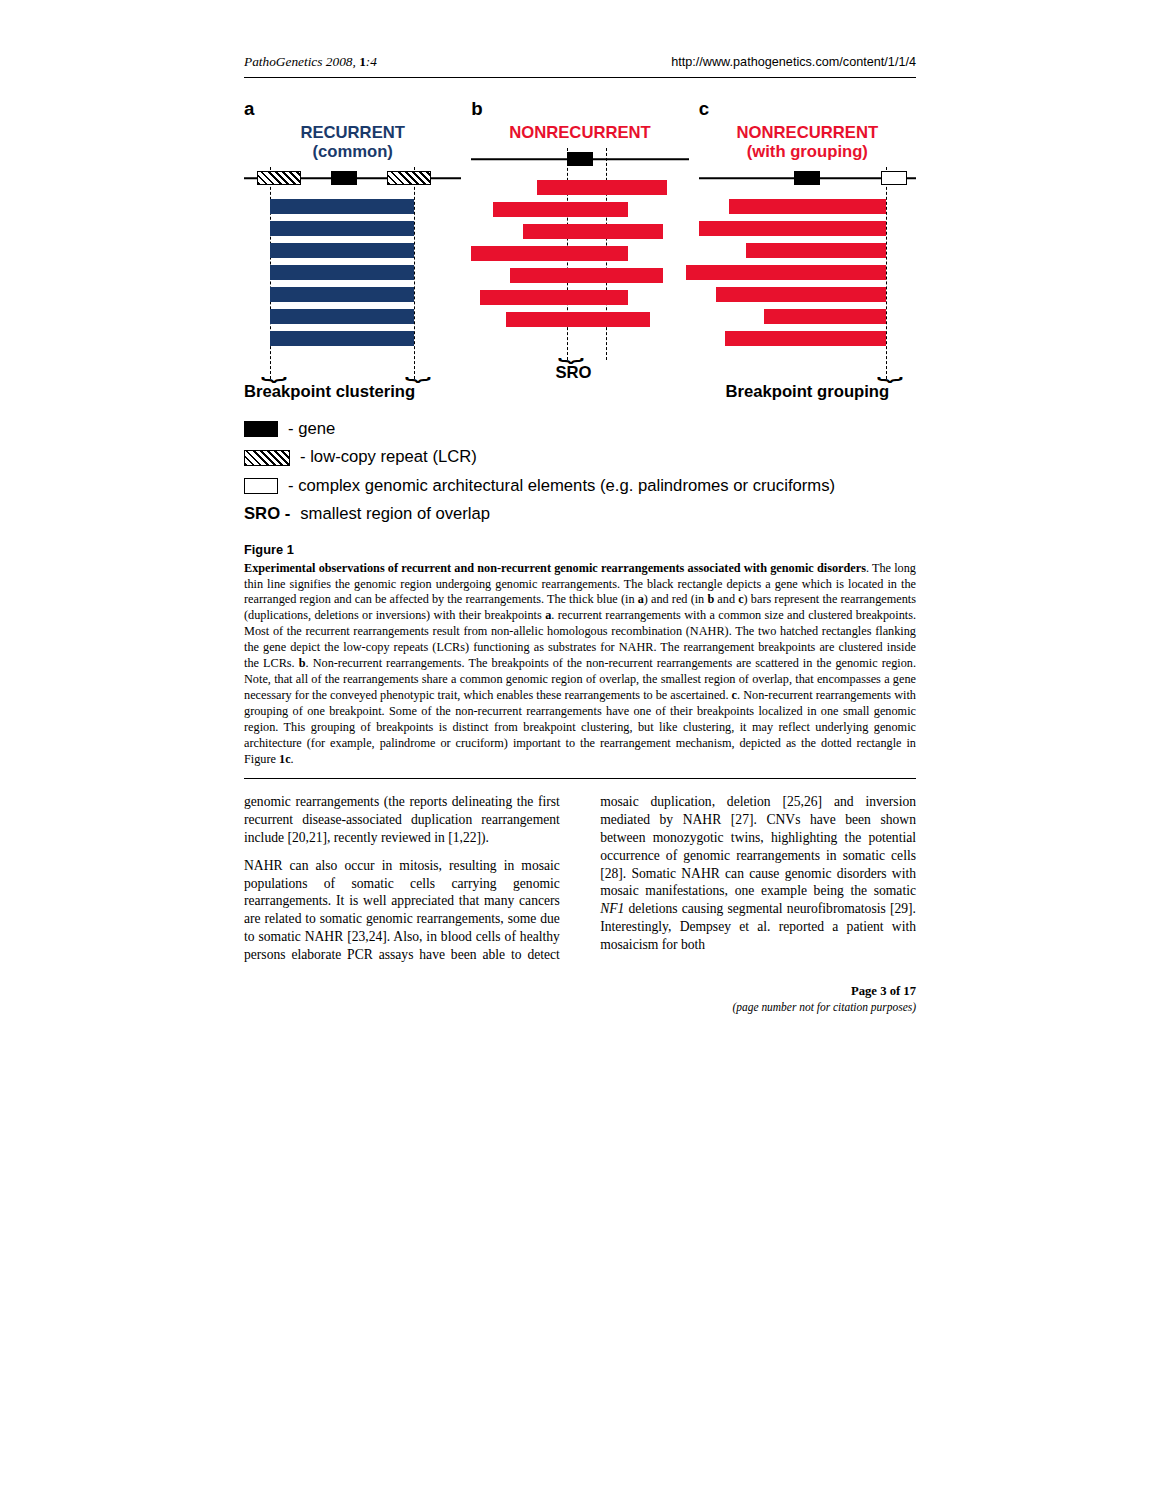PathoGenetics 2008, 1:4
http://www.pathogenetics.com/content/1/1/4
a
RECURRENT(common)
⏟
⏟
Breakpoint clustering
b
NONRECURRENT
⏟
SRO
c
NONRECURRENT(with grouping)
⏟
Breakpoint grouping
- gene
- low-copy repeat (LCR)
- complex genomic architectural elements (e.g. palindromes or cruciforms)
SRO -smallest region of overlap
Figure 1
Experimental observations of recurrent and non-recurrent genomic rearrangements associated with genomic disorders. The long thin line signifies the genomic region undergoing genomic rearrangements. The black rectangle depicts a gene which is located in the rearranged region and can be affected by the rearrangements. The thick blue (in a) and red (in b and c) bars represent the rearrangements (duplications, deletions or inversions) with their breakpoints a. recurrent rearrangements with a common size and clustered breakpoints. Most of the recurrent rearrangements result from non-allelic homologous recombination (NAHR). The two hatched rectangles flanking the gene depict the low-copy repeats (LCRs) functioning as substrates for NAHR. The rearrangement breakpoints are clustered inside the LCRs. b. Non-recurrent rearrangements. The breakpoints of the non-recurrent rearrangements are scattered in the genomic region. Note, that all of the rearrangements share a common genomic region of overlap, the smallest region of overlap, that encompasses a gene necessary for the conveyed phenotypic trait, which enables these rearrangements to be ascertained. c. Non-recurrent rearrangements with grouping of one breakpoint. Some of the non-recurrent rearrangements have one of their breakpoints localized in one small genomic region. This grouping of breakpoints is distinct from breakpoint clustering, but like clustering, it may reflect underlying genomic architecture (for example, palindrome or cruciform) important to the rearrangement mechanism, depicted as the dotted rectangle in Figure 1c.
genomic rearrangements (the reports delineating the first recurrent disease-associated duplication rearrangement include [20,21], recently reviewed in [1,22]).
NAHR can also occur in mitosis, resulting in mosaic populations of somatic cells carrying genomic rearrangements. It is well appreciated that many cancers are related to somatic genomic rearrangements, some due to somatic NAHR [23,24]. Also, in blood cells of healthy persons elaborate PCR assays have been able to detect mosaic duplication, deletion [25,26] and inversion mediated by NAHR [27]. CNVs have been shown between monozygotic twins, highlighting the potential occurrence of genomic rearrangements in somatic cells [28]. Somatic NAHR can cause genomic disorders with mosaic manifestations, one example being the somatic NF1 deletions causing segmental neurofibromatosis [29]. Interestingly, Dempsey et al. reported a patient with mosaicism for both
Page 3 of 17
(page number not for citation purposes)